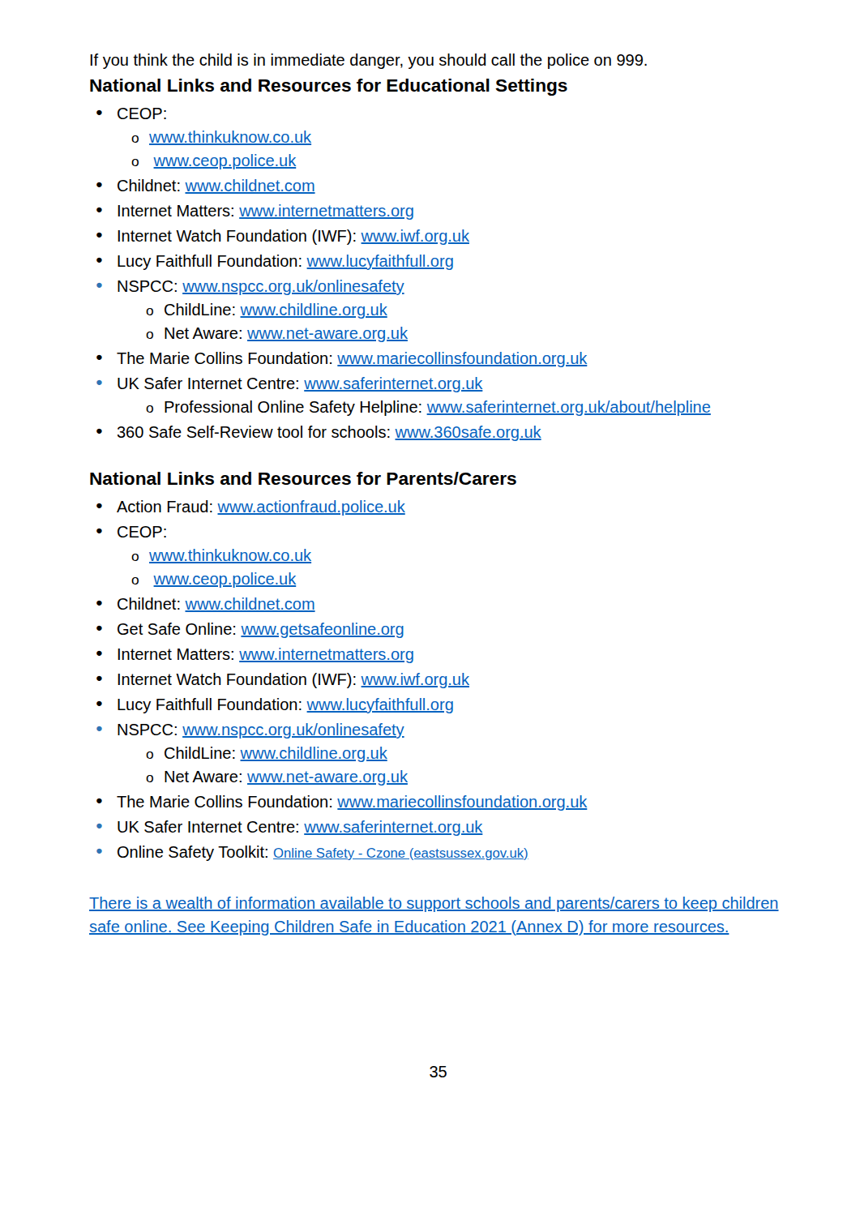If you think the child is in immediate danger, you should call the police on 999.
National Links and Resources for Educational Settings
CEOP:
www.thinkuknow.co.uk
www.ceop.police.uk
Childnet: www.childnet.com
Internet Matters: www.internetmatters.org
Internet Watch Foundation (IWF): www.iwf.org.uk
Lucy Faithfull Foundation: www.lucyfaithfull.org
NSPCC: www.nspcc.org.uk/onlinesafety
ChildLine: www.childline.org.uk
Net Aware: www.net-aware.org.uk
The Marie Collins Foundation: www.mariecollinsfoundation.org.uk
UK Safer Internet Centre: www.saferinternet.org.uk
Professional Online Safety Helpline: www.saferinternet.org.uk/about/helpline
360 Safe Self-Review tool for schools: www.360safe.org.uk
National Links and Resources for Parents/Carers
Action Fraud: www.actionfraud.police.uk
CEOP:
www.thinkuknow.co.uk
www.ceop.police.uk
Childnet: www.childnet.com
Get Safe Online: www.getsafeonline.org
Internet Matters: www.internetmatters.org
Internet Watch Foundation (IWF): www.iwf.org.uk
Lucy Faithfull Foundation: www.lucyfaithfull.org
NSPCC: www.nspcc.org.uk/onlinesafety
ChildLine: www.childline.org.uk
Net Aware: www.net-aware.org.uk
The Marie Collins Foundation: www.mariecollinsfoundation.org.uk
UK Safer Internet Centre: www.saferinternet.org.uk
Online Safety Toolkit: Online Safety - Czone (eastsussex.gov.uk)
There is a wealth of information available to support schools and parents/carers to keep children safe online. See Keeping Children Safe in Education 2021 (Annex D) for more resources.
35